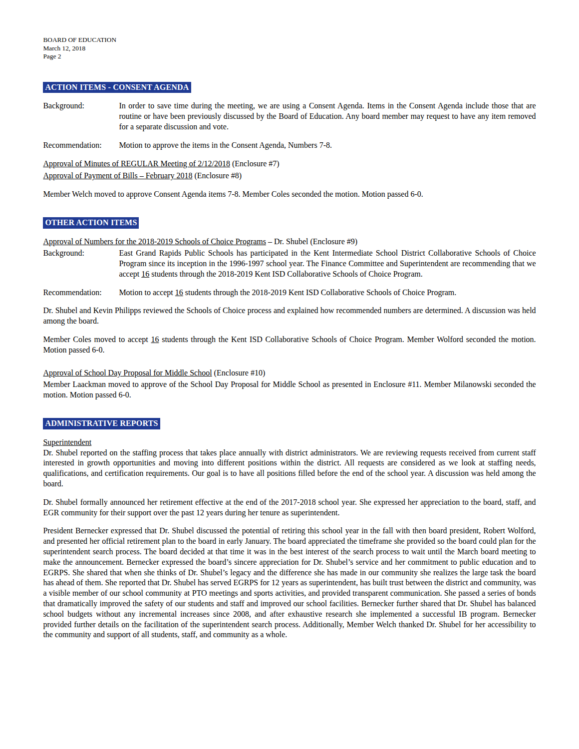BOARD OF EDUCATION
March 12, 2018
Page 2
ACTION ITEMS - CONSENT AGENDA
Background:
In order to save time during the meeting, we are using a Consent Agenda. Items in the Consent Agenda include those that are routine or have been previously discussed by the Board of Education. Any board member may request to have any item removed for a separate discussion and vote.
Recommendation:
Motion to approve the items in the Consent Agenda, Numbers 7-8.
Approval of Minutes of REGULAR Meeting of 2/12/2018 (Enclosure #7)
Approval of Payment of Bills – February 2018 (Enclosure #8)
Member Welch moved to approve Consent Agenda items 7-8. Member Coles seconded the motion. Motion passed 6-0.
OTHER ACTION ITEMS
Approval of Numbers for the 2018-2019 Schools of Choice Programs – Dr. Shubel (Enclosure #9)
Background:
East Grand Rapids Public Schools has participated in the Kent Intermediate School District Collaborative Schools of Choice Program since its inception in the 1996-1997 school year. The Finance Committee and Superintendent are recommending that we accept 16 students through the 2018-2019 Kent ISD Collaborative Schools of Choice Program.
Recommendation:
Motion to accept 16 students through the 2018-2019 Kent ISD Collaborative Schools of Choice Program.
Dr. Shubel and Kevin Philipps reviewed the Schools of Choice process and explained how recommended numbers are determined. A discussion was held among the board.
Member Coles moved to accept 16 students through the Kent ISD Collaborative Schools of Choice Program. Member Wolford seconded the motion. Motion passed 6-0.
Approval of School Day Proposal for Middle School (Enclosure #10)
Member Laackman moved to approve of the School Day Proposal for Middle School as presented in Enclosure #11. Member Milanowski seconded the motion. Motion passed 6-0.
ADMINISTRATIVE REPORTS
Superintendent
Dr. Shubel reported on the staffing process that takes place annually with district administrators. We are reviewing requests received from current staff interested in growth opportunities and moving into different positions within the district. All requests are considered as we look at staffing needs, qualifications, and certification requirements. Our goal is to have all positions filled before the end of the school year. A discussion was held among the board.
Dr. Shubel formally announced her retirement effective at the end of the 2017-2018 school year. She expressed her appreciation to the board, staff, and EGR community for their support over the past 12 years during her tenure as superintendent.
President Bernecker expressed that Dr. Shubel discussed the potential of retiring this school year in the fall with then board president, Robert Wolford, and presented her official retirement plan to the board in early January. The board appreciated the timeframe she provided so the board could plan for the superintendent search process. The board decided at that time it was in the best interest of the search process to wait until the March board meeting to make the announcement. Bernecker expressed the board’s sincere appreciation for Dr. Shubel’s service and her commitment to public education and to EGRPS. She shared that when she thinks of Dr. Shubel’s legacy and the difference she has made in our community she realizes the large task the board has ahead of them. She reported that Dr. Shubel has served EGRPS for 12 years as superintendent, has built trust between the district and community, was a visible member of our school community at PTO meetings and sports activities, and provided transparent communication. She passed a series of bonds that dramatically improved the safety of our students and staff and improved our school facilities. Bernecker further shared that Dr. Shubel has balanced school budgets without any incremental increases since 2008, and after exhaustive research she implemented a successful IB program. Bernecker provided further details on the facilitation of the superintendent search process. Additionally, Member Welch thanked Dr. Shubel for her accessibility to the community and support of all students, staff, and community as a whole.